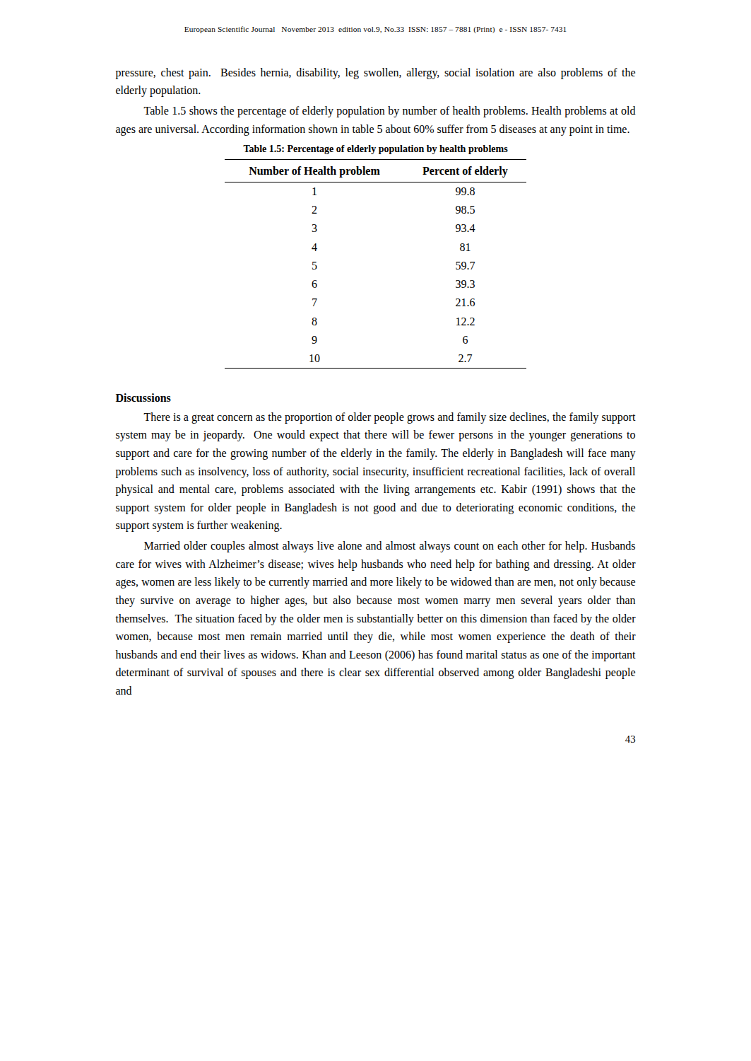European Scientific Journal November 2013 edition vol.9, No.33 ISSN: 1857 – 7881 (Print) e - ISSN 1857- 7431
pressure, chest pain. Besides hernia, disability, leg swollen, allergy, social isolation are also problems of the elderly population.
Table 1.5 shows the percentage of elderly population by number of health problems. Health problems at old ages are universal. According information shown in table 5 about 60% suffer from 5 diseases at any point in time.
Table 1.5: Percentage of elderly population by health problems
| Number of Health problem | Percent of elderly |
| --- | --- |
| 1 | 99.8 |
| 2 | 98.5 |
| 3 | 93.4 |
| 4 | 81 |
| 5 | 59.7 |
| 6 | 39.3 |
| 7 | 21.6 |
| 8 | 12.2 |
| 9 | 6 |
| 10 | 2.7 |
Discussions
There is a great concern as the proportion of older people grows and family size declines, the family support system may be in jeopardy. One would expect that there will be fewer persons in the younger generations to support and care for the growing number of the elderly in the family. The elderly in Bangladesh will face many problems such as insolvency, loss of authority, social insecurity, insufficient recreational facilities, lack of overall physical and mental care, problems associated with the living arrangements etc. Kabir (1991) shows that the support system for older people in Bangladesh is not good and due to deteriorating economic conditions, the support system is further weakening.
Married older couples almost always live alone and almost always count on each other for help. Husbands care for wives with Alzheimer’s disease; wives help husbands who need help for bathing and dressing. At older ages, women are less likely to be currently married and more likely to be widowed than are men, not only because they survive on average to higher ages, but also because most women marry men several years older than themselves. The situation faced by the older men is substantially better on this dimension than faced by the older women, because most men remain married until they die, while most women experience the death of their husbands and end their lives as widows. Khan and Leeson (2006) has found marital status as one of the important determinant of survival of spouses and there is clear sex differential observed among older Bangladeshi people and
43